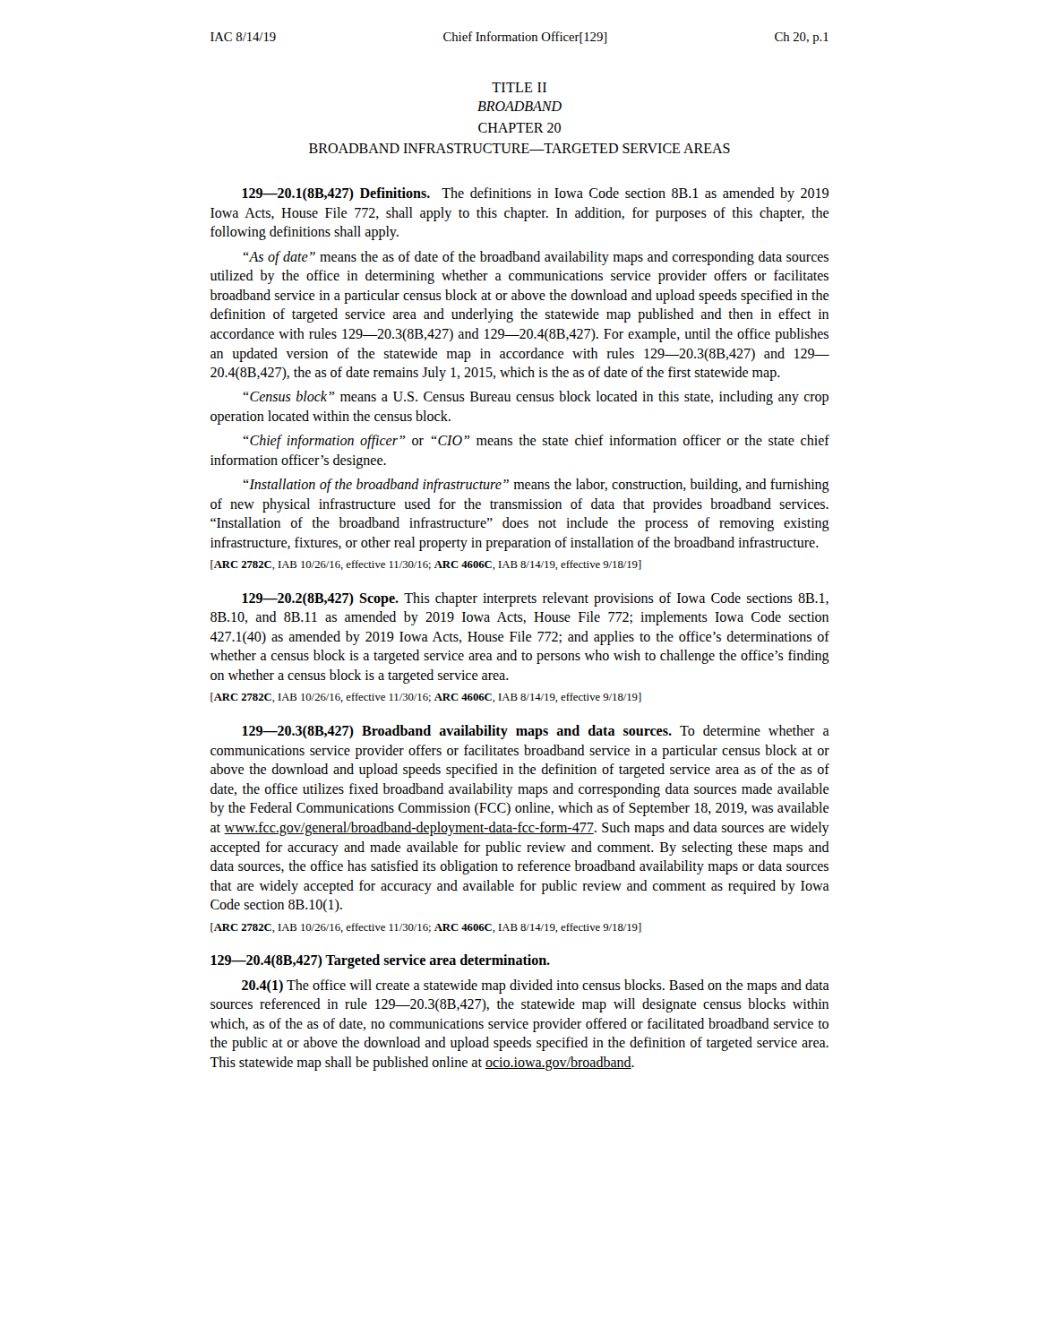IAC 8/14/19 Chief Information Officer[129] Ch 20, p.1
TITLE II
BROADBAND
CHAPTER 20
BROADBAND INFRASTRUCTURE—TARGETED SERVICE AREAS
129—20.1(8B,427) Definitions. The definitions in Iowa Code section 8B.1 as amended by 2019 Iowa Acts, House File 772, shall apply to this chapter. In addition, for purposes of this chapter, the following definitions shall apply.
“As of date” means the as of date of the broadband availability maps and corresponding data sources utilized by the office in determining whether a communications service provider offers or facilitates broadband service in a particular census block at or above the download and upload speeds specified in the definition of targeted service area and underlying the statewide map published and then in effect in accordance with rules 129—20.3(8B,427) and 129—20.4(8B,427). For example, until the office publishes an updated version of the statewide map in accordance with rules 129—20.3(8B,427) and 129—20.4(8B,427), the as of date remains July 1, 2015, which is the as of date of the first statewide map.
“Census block” means a U.S. Census Bureau census block located in this state, including any crop operation located within the census block.
“Chief information officer” or “CIO” means the state chief information officer or the state chief information officer’s designee.
“Installation of the broadband infrastructure” means the labor, construction, building, and furnishing of new physical infrastructure used for the transmission of data that provides broadband services. “Installation of the broadband infrastructure” does not include the process of removing existing infrastructure, fixtures, or other real property in preparation of installation of the broadband infrastructure.
[ARC 2782C, IAB 10/26/16, effective 11/30/16; ARC 4606C, IAB 8/14/19, effective 9/18/19]
129—20.2(8B,427) Scope. This chapter interprets relevant provisions of Iowa Code sections 8B.1, 8B.10, and 8B.11 as amended by 2019 Iowa Acts, House File 772; implements Iowa Code section 427.1(40) as amended by 2019 Iowa Acts, House File 772; and applies to the office’s determinations of whether a census block is a targeted service area and to persons who wish to challenge the office’s finding on whether a census block is a targeted service area.
[ARC 2782C, IAB 10/26/16, effective 11/30/16; ARC 4606C, IAB 8/14/19, effective 9/18/19]
129—20.3(8B,427) Broadband availability maps and data sources. To determine whether a communications service provider offers or facilitates broadband service in a particular census block at or above the download and upload speeds specified in the definition of targeted service area as of the as of date, the office utilizes fixed broadband availability maps and corresponding data sources made available by the Federal Communications Commission (FCC) online, which as of September 18, 2019, was available at www.fcc.gov/general/broadband-deployment-data-fcc-form-477. Such maps and data sources are widely accepted for accuracy and made available for public review and comment. By selecting these maps and data sources, the office has satisfied its obligation to reference broadband availability maps or data sources that are widely accepted for accuracy and available for public review and comment as required by Iowa Code section 8B.10(1).
[ARC 2782C, IAB 10/26/16, effective 11/30/16; ARC 4606C, IAB 8/14/19, effective 9/18/19]
129—20.4(8B,427) Targeted service area determination.
20.4(1) The office will create a statewide map divided into census blocks. Based on the maps and data sources referenced in rule 129—20.3(8B,427), the statewide map will designate census blocks within which, as of the as of date, no communications service provider offered or facilitated broadband service to the public at or above the download and upload speeds specified in the definition of targeted service area. This statewide map shall be published online at ocio.iowa.gov/broadband.